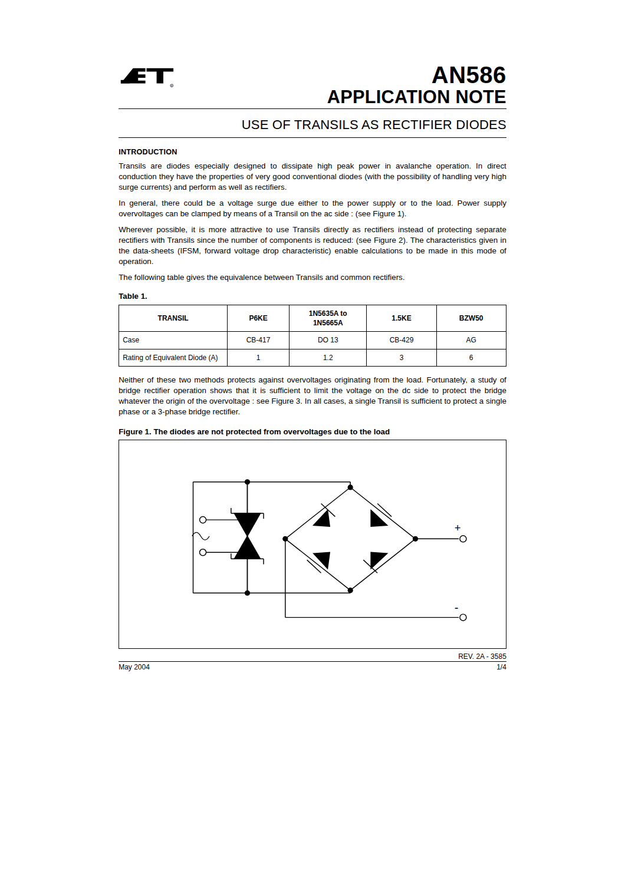R
AN586
APPLICATION NOTE
USE OF TRANSILS AS RECTIFIER DIODES
INTRODUCTION
Transils are diodes especially designed to dissipate high peak power in avalanche operation. In direct conduction they have the properties of very good conventional diodes (with the possibility of handling very high surge currents) and perform as well as rectifiers.
In general, there could be a voltage surge due either to the power supply or to the load. Power supply overvoltages can be clamped by means of a Transil on the ac side : (see Figure 1).
Wherever possible, it is more attractive to use Transils directly as rectifiers instead of protecting separate rectifiers with Transils since the number of components is reduced: (see Figure 2). The characteristics given in the data-sheets (IFSM, forward voltage drop characteristic) enable calculations to be made in this mode of operation.
The following table gives the equivalence between Transils and common rectifiers.
Table 1.
| TRANSIL | P6KE | 1N5635A to 1N5665A | 1.5KE | BZW50 |
| --- | --- | --- | --- | --- |
| Case | CB-417 | DO 13 | CB-429 | AG |
| Rating of Equivalent Diode (A) | 1 | 1.2 | 3 | 6 |
Neither of these two methods protects against overvoltages originating from the load. Fortunately, a study of bridge rectifier operation shows that it is sufficient to limit the voltage on the dc side to protect the bridge whatever the origin of the overvoltage : see Figure 3. In all cases, a single Transil is sufficient to protect a single phase or a 3-phase bridge rectifier.
Figure 1. The diodes are not protected from overvoltages due to the load
+ -
REV. 2A - 3585
May 2004 1/4